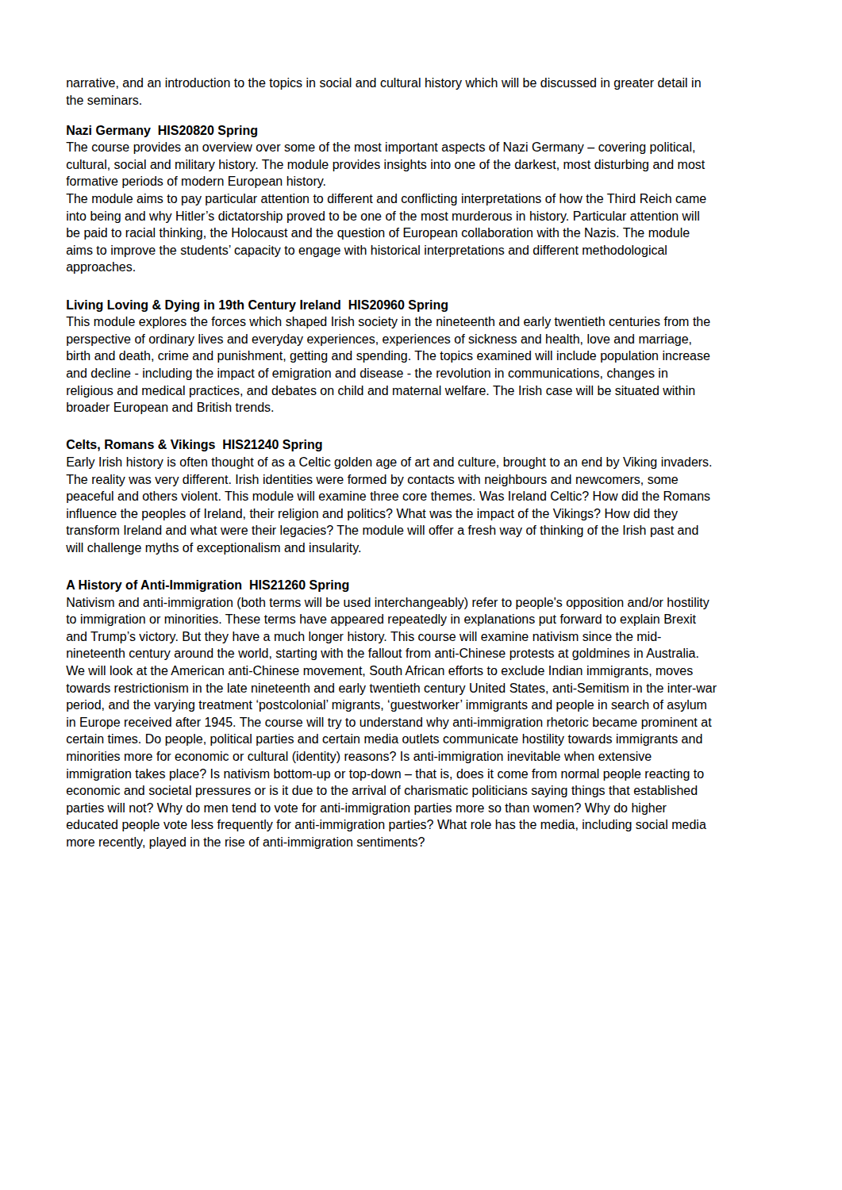narrative, and an introduction to the topics in social and cultural history which will be discussed in greater detail in the seminars.
Nazi Germany HIS20820 Spring
The course provides an overview over some of the most important aspects of Nazi Germany – covering political, cultural, social and military history. The module provides insights into one of the darkest, most disturbing and most formative periods of modern European history.
The module aims to pay particular attention to different and conflicting interpretations of how the Third Reich came into being and why Hitler’s dictatorship proved to be one of the most murderous in history. Particular attention will be paid to racial thinking, the Holocaust and the question of European collaboration with the Nazis. The module aims to improve the students’ capacity to engage with historical interpretations and different methodological approaches.
Living Loving & Dying in 19th Century Ireland HIS20960 Spring
This module explores the forces which shaped Irish society in the nineteenth and early twentieth centuries from the perspective of ordinary lives and everyday experiences, experiences of sickness and health, love and marriage, birth and death, crime and punishment, getting and spending. The topics examined will include population increase and decline - including the impact of emigration and disease - the revolution in communications, changes in religious and medical practices, and debates on child and maternal welfare. The Irish case will be situated within broader European and British trends.
Celts, Romans & Vikings HIS21240 Spring
Early Irish history is often thought of as a Celtic golden age of art and culture, brought to an end by Viking invaders. The reality was very different. Irish identities were formed by contacts with neighbours and newcomers, some peaceful and others violent. This module will examine three core themes. Was Ireland Celtic? How did the Romans influence the peoples of Ireland, their religion and politics? What was the impact of the Vikings? How did they transform Ireland and what were their legacies? The module will offer a fresh way of thinking of the Irish past and will challenge myths of exceptionalism and insularity.
A History of Anti-Immigration HIS21260 Spring
Nativism and anti-immigration (both terms will be used interchangeably) refer to people's opposition and/or hostility to immigration or minorities. These terms have appeared repeatedly in explanations put forward to explain Brexit and Trump’s victory. But they have a much longer history. This course will examine nativism since the mid-nineteenth century around the world, starting with the fallout from anti-Chinese protests at goldmines in Australia. We will look at the American anti-Chinese movement, South African efforts to exclude Indian immigrants, moves towards restrictionism in the late nineteenth and early twentieth century United States, anti-Semitism in the inter-war period, and the varying treatment ‘postcolonial’ migrants, ‘guestworker’ immigrants and people in search of asylum in Europe received after 1945. The course will try to understand why anti-immigration rhetoric became prominent at certain times. Do people, political parties and certain media outlets communicate hostility towards immigrants and minorities more for economic or cultural (identity) reasons? Is anti-immigration inevitable when extensive immigration takes place? Is nativism bottom-up or top-down – that is, does it come from normal people reacting to economic and societal pressures or is it due to the arrival of charismatic politicians saying things that established parties will not? Why do men tend to vote for anti-immigration parties more so than women? Why do higher educated people vote less frequently for anti-immigration parties? What role has the media, including social media more recently, played in the rise of anti-immigration sentiments?